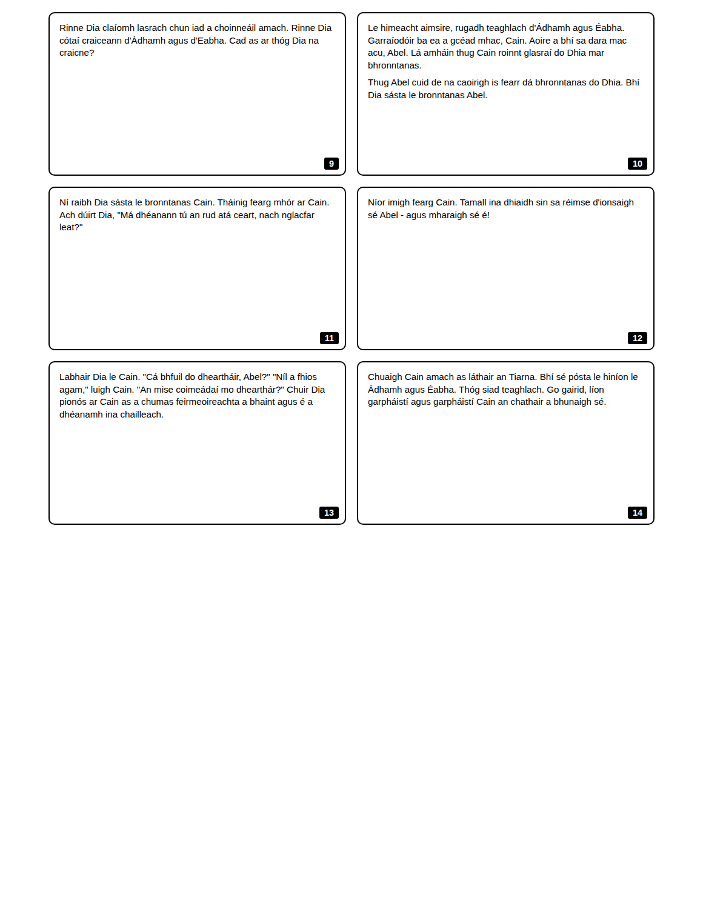Rinne Dia claíomh lasrach chun iad a choinneáil amach. Rinne Dia cótaí craiceann d'Ádhamh agus d'Eabha. Cad as ar thóg Dia na craicne?
9
Le himeacht aimsire, rugadh teaghlach d'Ádhamh agus Éabha. Garraíodóir ba ea a gcéad mhac, Cain. Aoire a bhí sa dara mac acu, Abel. Lá amháin thug Cain roinnt glasraí do Dhia mar bhronntanas.
Thug Abel cuid de na caoirigh is fearr dá bhronntanas do Dhia. Bhí Dia sásta le bronntanas Abel.
10
Ní raibh Dia sásta le bronntanas Cain. Tháinig fearg mhór ar Cain. Ach dúirt Dia, "Má dhéanann tú an rud atá ceart, nach nglacfar leat?"
11
Níor imigh fearg Cain. Tamall ina dhiaidh sin sa réimse d'ionsaigh sé Abel - agus mharaigh sé é!
12
Labhair Dia le Cain. "Cá bhfuil do dheartháir, Abel?" "Níl a fhios agam," luigh Cain. "An mise coimeádaí mo dhearthár?" Chuir Dia pionós ar Cain as a chumas feirmeoireachta a bhaint agus é a dhéanamh ina chailleach.
13
Chuaigh Cain amach as láthair an Tiarna. Bhí sé pósta le hiníon le Ádhamh agus Éabha. Thóg siad teaghlach. Go gairid, líon garpháistí agus garpháistí Cain an chathair a bhunaigh sé.
14